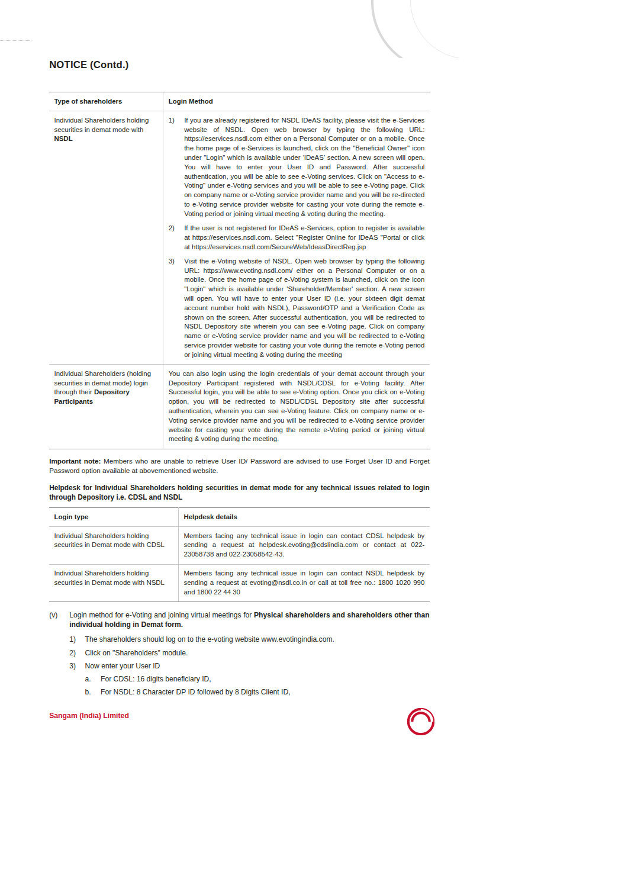NOTICE (Contd.)
| Type of shareholders | Login Method |
| --- | --- |
| Individual Shareholders holding securities in demat mode with NSDL | 1) If you are already registered for NSDL IDeAS facility, please visit the e-Services website of NSDL. Open web browser by typing the following URL: https://eservices.nsdl.com either on a Personal Computer or on a mobile. Once the home page of e-Services is launched, click on the "Beneficial Owner" icon under "Login" which is available under ‘IDeAS’ section. A new screen will open. You will have to enter your User ID and Password. After successful authentication, you will be able to see e-Voting services. Click on "Access to e-Voting" under e-Voting services and you will be able to see e-Voting page. Click on company name or e-Voting service provider name and you will be re-directed to e-Voting service provider website for casting your vote during the remote e-Voting period or joining virtual meeting & voting during the meeting. 2) If the user is not registered for IDeAS e-Services, option to register is available at https://eservices.nsdl.com. Select "Register Online for IDeAS "Portal or click at https://eservices.nsdl.com/SecureWeb/IdeasDirectReg.jsp 3) Visit the e-Voting website of NSDL. Open web browser by typing the following URL: https://www.evoting.nsdl.com/ either on a Personal Computer or on a mobile. Once the home page of e-Voting system is launched, click on the icon "Login" which is available under 'Shareholder/Member' section. A new screen will open. You will have to enter your User ID (i.e. your sixteen digit demat account number hold with NSDL), Password/OTP and a Verification Code as shown on the screen. After successful authentication, you will be redirected to NSDL Depository site wherein you can see e-Voting page. Click on company name or e-Voting service provider name and you will be redirected to e-Voting service provider website for casting your vote during the remote e-Voting period or joining virtual meeting & voting during the meeting |
| Individual Shareholders (holding securities in demat mode) login through their Depository Participants | You can also login using the login credentials of your demat account through your Depository Participant registered with NSDL/CDSL for e-Voting facility. After Successful login, you will be able to see e-Voting option. Once you click on e-Voting option, you will be redirected to NSDL/CDSL Depository site after successful authentication, wherein you can see e-Voting feature. Click on company name or e-Voting service provider name and you will be redirected to e-Voting service provider website for casting your vote during the remote e-Voting period or joining virtual meeting & voting during the meeting. |
Important note: Members who are unable to retrieve User ID/ Password are advised to use Forget User ID and Forget Password option available at abovementioned website.
Helpdesk for Individual Shareholders holding securities in demat mode for any technical issues related to login through Depository i.e. CDSL and NSDL
| Login type | Helpdesk details |
| --- | --- |
| Individual Shareholders holding securities in Demat mode with CDSL | Members facing any technical issue in login can contact CDSL helpdesk by sending a request at helpdesk.evoting@cdslindia.com or contact at 022-23058738 and 022-23058542-43. |
| Individual Shareholders holding securities in Demat mode with NSDL | Members facing any technical issue in login can contact NSDL helpdesk by sending a request at evoting@nsdl.co.in or call at toll free no.: 1800 1020 990 and 1800 22 44 30 |
(v)
Login method for e-Voting and joining virtual meetings for Physical shareholders and shareholders other than individual holding in Demat form.
1) The shareholders should log on to the e-voting website www.evotingindia.com.
2) Click on "Shareholders" module.
3) Now enter your User ID
a. For CDSL: 16 digits beneficiary ID,
b. For NSDL: 8 Character DP ID followed by 8 Digits Client ID,
Sangam (India) Limited
7